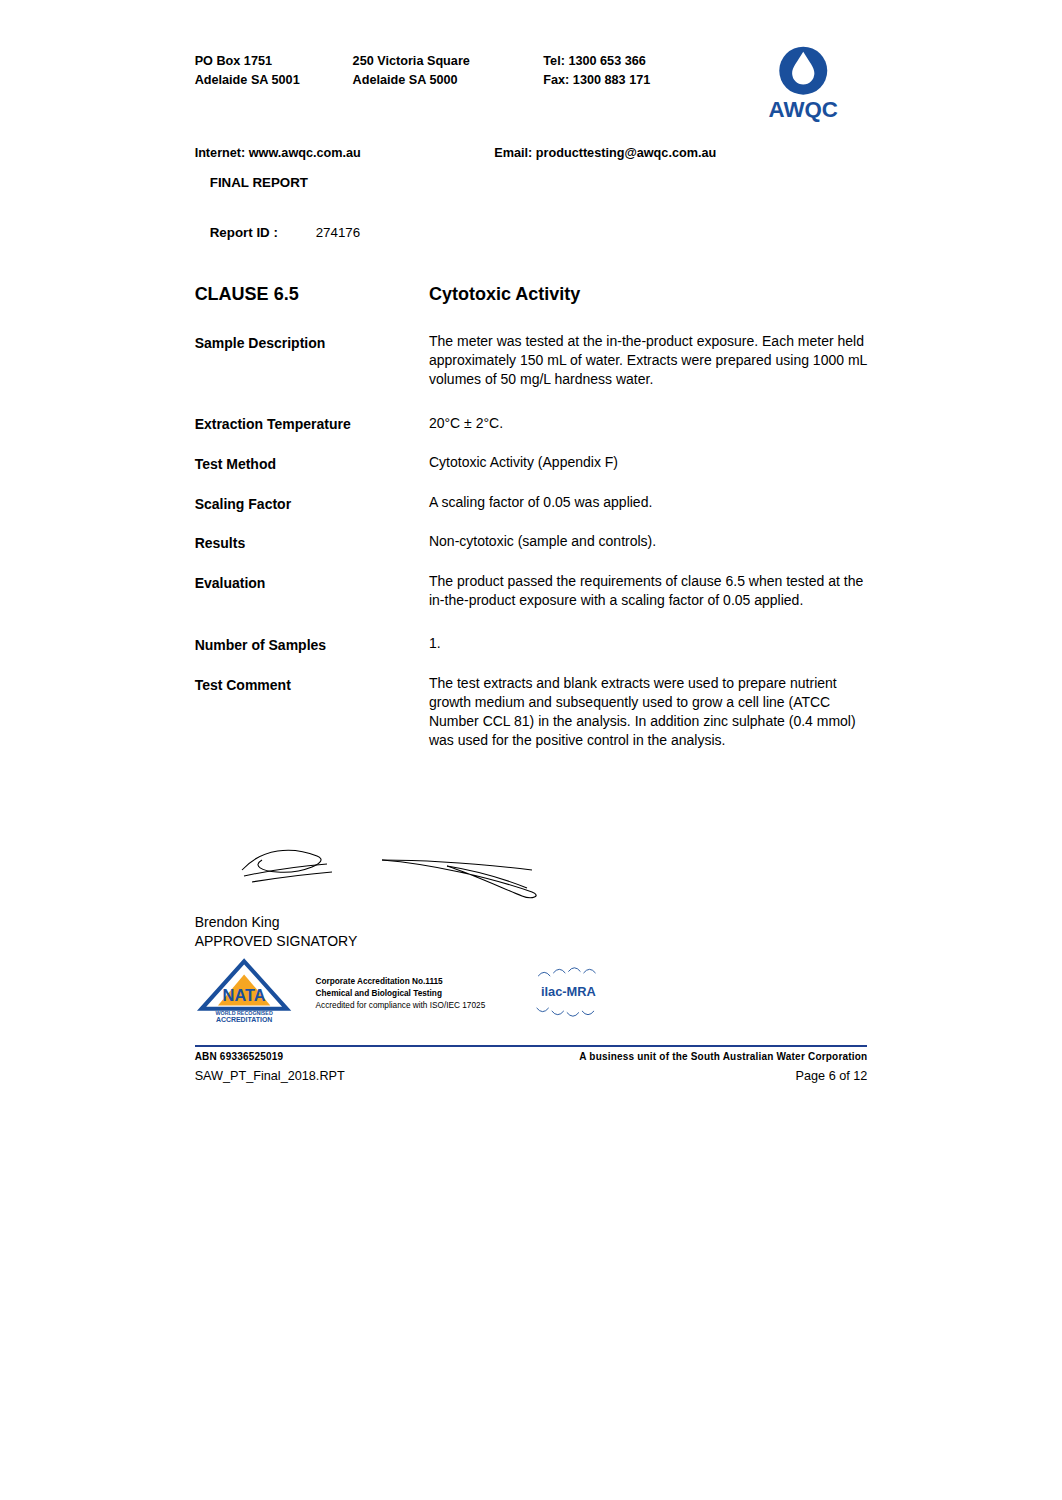PO Box 1751
Adelaide SA 5001
250 Victoria Square
Adelaide SA 5000
Tel: 1300 653 366
Fax: 1300 883 171
AWQC
Internet: www.awqc.com.au
Email: producttesting@awqc.com.au
FINAL REPORT
Report ID :274176
CLAUSE 6.5
Cytotoxic Activity
Sample Description
The meter was tested at the in-the-product exposure. Each meter held approximately 150 mL of water. Extracts were prepared using 1000 mL volumes of 50 mg/L hardness water.
Extraction Temperature
20°C ± 2°C.
Test Method
Cytotoxic Activity (Appendix F)
Scaling Factor
A scaling factor of 0.05 was applied.
Results
Non-cytotoxic (sample and controls).
Evaluation
The product passed the requirements of clause 6.5 when tested at the in-the-product exposure with a scaling factor of 0.05 applied.
Number of Samples
1.
Test Comment
The test extracts and blank extracts were used to prepare nutrient growth medium and subsequently used to grow a cell line (ATCC Number CCL 81) in the analysis. In addition zinc sulphate (0.4 mmol) was used for the positive control in the analysis.
Brendon King
APPROVED SIGNATORY
NATA WORLD RECOGNISED ACCREDITATION
Corporate Accreditation No.1115
Chemical and Biological Testing
Accredited for compliance with ISO/IEC 17025
ilac-MRA
ABN 69336525019
A business unit of the South Australian Water Corporation
SAW_PT_Final_2018.RPT
Page 6 of 12